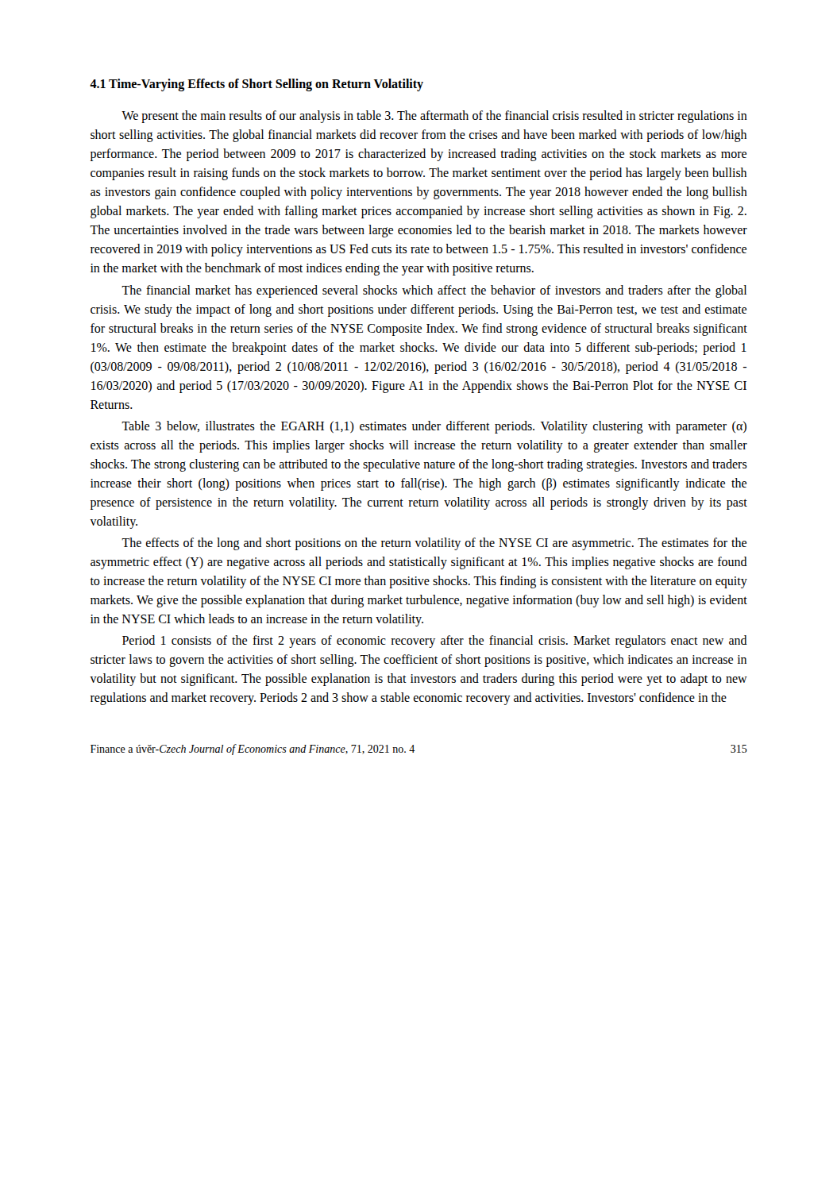4.1 Time-Varying Effects of Short Selling on Return Volatility
We present the main results of our analysis in table 3. The aftermath of the financial crisis resulted in stricter regulations in short selling activities. The global financial markets did recover from the crises and have been marked with periods of low/high performance. The period between 2009 to 2017 is characterized by increased trading activities on the stock markets as more companies result in raising funds on the stock markets to borrow. The market sentiment over the period has largely been bullish as investors gain confidence coupled with policy interventions by governments. The year 2018 however ended the long bullish global markets. The year ended with falling market prices accompanied by increase short selling activities as shown in Fig. 2. The uncertainties involved in the trade wars between large economies led to the bearish market in 2018. The markets however recovered in 2019 with policy interventions as US Fed cuts its rate to between 1.5 - 1.75%. This resulted in investors' confidence in the market with the benchmark of most indices ending the year with positive returns.
The financial market has experienced several shocks which affect the behavior of investors and traders after the global crisis. We study the impact of long and short positions under different periods. Using the Bai-Perron test, we test and estimate for structural breaks in the return series of the NYSE Composite Index. We find strong evidence of structural breaks significant 1%. We then estimate the breakpoint dates of the market shocks. We divide our data into 5 different sub-periods; period 1 (03/08/2009 - 09/08/2011), period 2 (10/08/2011 - 12/02/2016), period 3 (16/02/2016 - 30/5/2018), period 4 (31/05/2018 - 16/03/2020) and period 5 (17/03/2020 - 30/09/2020). Figure A1 in the Appendix shows the Bai-Perron Plot for the NYSE CI Returns.
Table 3 below, illustrates the EGARH (1,1) estimates under different periods. Volatility clustering with parameter (α) exists across all the periods. This implies larger shocks will increase the return volatility to a greater extender than smaller shocks. The strong clustering can be attributed to the speculative nature of the long-short trading strategies. Investors and traders increase their short (long) positions when prices start to fall(rise). The high garch (β) estimates significantly indicate the presence of persistence in the return volatility. The current return volatility across all periods is strongly driven by its past volatility.
The effects of the long and short positions on the return volatility of the NYSE CI are asymmetric. The estimates for the asymmetric effect (Υ) are negative across all periods and statistically significant at 1%. This implies negative shocks are found to increase the return volatility of the NYSE CI more than positive shocks. This finding is consistent with the literature on equity markets. We give the possible explanation that during market turbulence, negative information (buy low and sell high) is evident in the NYSE CI which leads to an increase in the return volatility.
Period 1 consists of the first 2 years of economic recovery after the financial crisis. Market regulators enact new and stricter laws to govern the activities of short selling. The coefficient of short positions is positive, which indicates an increase in volatility but not significant. The possible explanation is that investors and traders during this period were yet to adapt to new regulations and market recovery. Periods 2 and 3 show a stable economic recovery and activities. Investors' confidence in the
Finance a úvěr-Czech Journal of Economics and Finance, 71, 2021 no. 4 315